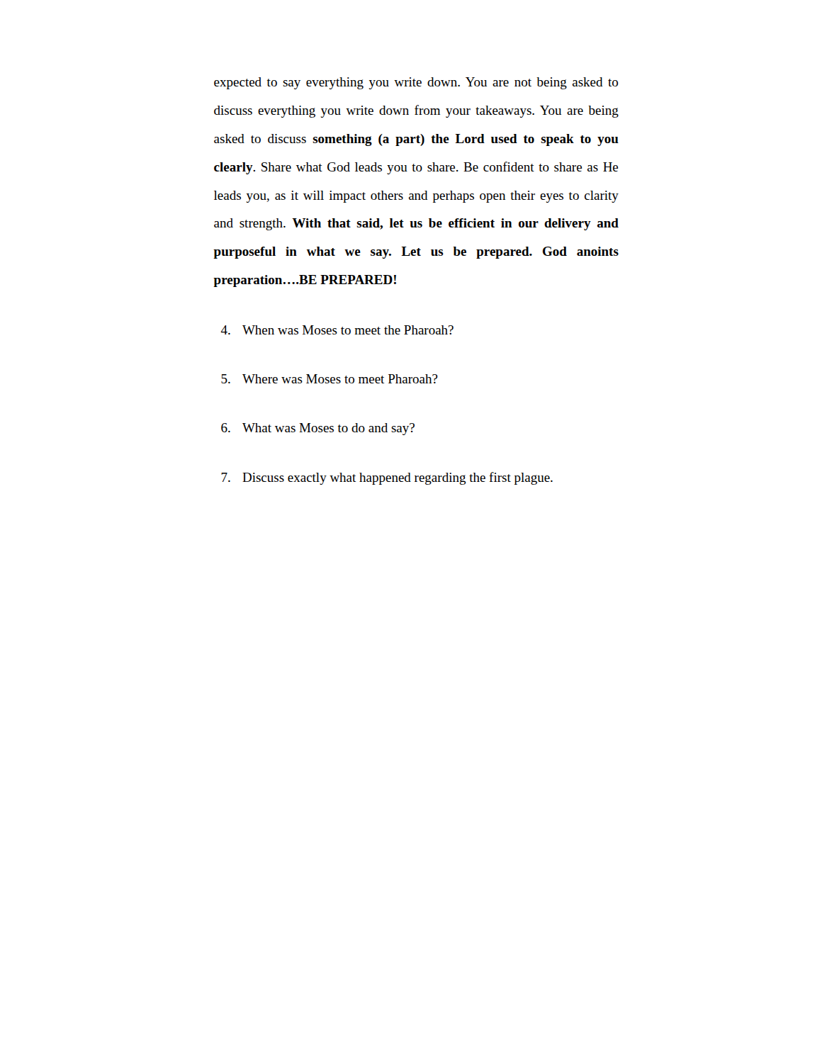expected to say everything you write down. You are not being asked to discuss everything you write down from your takeaways. You are being asked to discuss something (a part) the Lord used to speak to you clearly. Share what God leads you to share. Be confident to share as He leads you, as it will impact others and perhaps open their eyes to clarity and strength. With that said, let us be efficient in our delivery and purposeful in what we say. Let us be prepared. God anoints preparation….BE PREPARED!
When was Moses to meet the Pharoah?
Where was Moses to meet Pharoah?
What was Moses to do and say?
Discuss exactly what happened regarding the first plague.